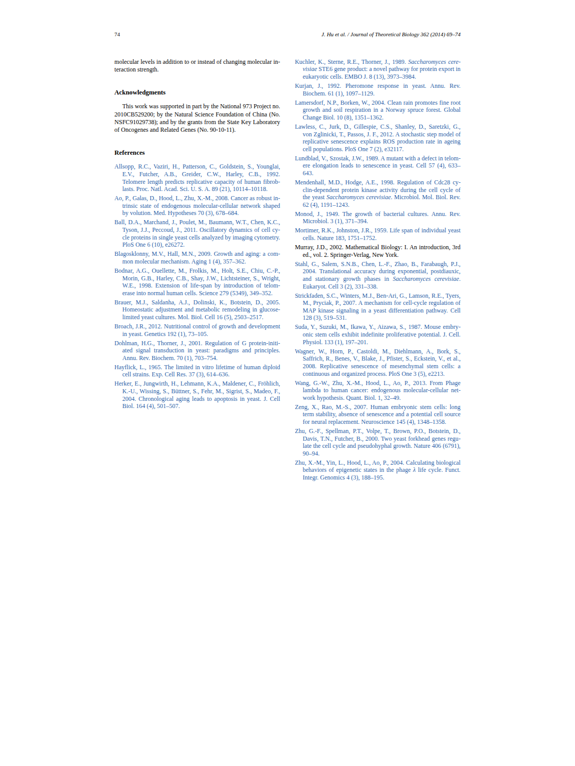74
J. Hu et al. / Journal of Theoretical Biology 362 (2014) 69–74
molecular levels in addition to or instead of changing molecular interaction strength.
Acknowledgments
This work was supported in part by the National 973 Project no. 2010CB529200; by the Natural Science Foundation of China (No. NSFC91029738); and by the grants from the State Key Laboratory of Oncogenes and Related Genes (No. 90-10-11).
References
Allsopp, R.C., Vaziri, H., Patterson, C., Goldstein, S., Younglai, E.V., Futcher, A.B., Greider, C.W., Harley, C.B., 1992. Telomere length predicts replicative capacity of human fibroblasts. Proc. Natl. Acad. Sci. U. S. A. 89 (21), 10114–10118.
Ao, P., Galas, D., Hood, L., Zhu, X.-M., 2008. Cancer as robust intrinsic state of endogenous molecular-cellular network shaped by volution. Med. Hypotheses 70 (3), 678–684.
Ball, D.A., Marchand, J., Poulet, M., Baumann, W.T., Chen, K.C., Tyson, J.J., Peccoud, J., 2011. Oscillatory dynamics of cell cycle proteins in single yeast cells analyzed by imaging cytometry. PloS One 6 (10), e26272.
Blagosklonny, M.V., Hall, M.N., 2009. Growth and aging: a common molecular mechanism. Aging 1 (4), 357–362.
Bodnar, A.G., Ouellette, M., Frolkis, M., Holt, S.E., Chiu, C.-P., Morin, G.B., Harley, C.B., Shay, J.W., Lichtsteiner, S., Wright, W.E., 1998. Extension of life-span by introduction of telomerase into normal human cells. Science 279 (5349), 349–352.
Brauer, M.J., Saldanha, A.J., Dolinski, K., Botstein, D., 2005. Homeostatic adjustment and metabolic remodeling in glucose-limited yeast cultures. Mol. Biol. Cell 16 (5), 2503–2517.
Broach, J.R., 2012. Nutritional control of growth and development in yeast. Genetics 192 (1), 73–105.
Dohlman, H.G., Thorner, J., 2001. Regulation of G protein-initiated signal transduction in yeast: paradigms and principles. Annu. Rev. Biochem. 70 (1), 703–754.
Hayflick, L., 1965. The limited in vitro lifetime of human diploid cell strains. Exp. Cell Res. 37 (3), 614–636.
Herker, E., Jungwirth, H., Lehmann, K.A., Maldener, C., Fröhlich, K.-U., Wissing, S., Büttner, S., Fehr, M., Sigrist, S., Madeo, F., 2004. Chronological aging leads to apoptosis in yeast. J. Cell Biol. 164 (4), 501–507.
Kuchler, K., Sterne, R.E., Thorner, J., 1989. Saccharomyces cerevisiae STE6 gene product: a novel pathway for protein export in eukaryotic cells. EMBO J. 8 (13), 3973–3984.
Kurjan, J., 1992. Pheromone response in yeast. Annu. Rev. Biochem. 61 (1), 1097–1129.
Lamersdorf, N.P., Borken, W., 2004. Clean rain promotes fine root growth and soil respiration in a Norway spruce forest. Global Change Biol. 10 (8), 1351–1362.
Lawless, C., Jurk, D., Gillespie, C.S., Shanley, D., Saretzki, G., von Zglinicki, T., Passos, J. F., 2012. A stochastic step model of replicative senescence explains ROS production rate in ageing cell populations. PloS One 7 (2), e32117.
Lundblad, V., Szostak, J.W., 1989. A mutant with a defect in telomere elongation leads to senescence in yeast. Cell 57 (4), 633–643.
Mendenhall, M.D., Hodge, A.E., 1998. Regulation of Cdc28 cyclin-dependent protein kinase activity during the cell cycle of the yeast Saccharomyces cerevisiae. Microbiol. Mol. Biol. Rev. 62 (4), 1191–1243.
Monod, J., 1949. The growth of bacterial cultures. Annu. Rev. Microbiol. 3 (1), 371–394.
Mortimer, R.K., Johnston, J.R., 1959. Life span of individual yeast cells. Nature 183, 1751–1752.
Murray, J.D., 2002. Mathematical Biology: I. An introduction, 3rd ed., vol. 2. Springer-Verlag, New York.
Stahl, G., Salem, S.N.B., Chen, L.-F., Zhao, B., Farabaugh, P.J., 2004. Translational accuracy during exponential, postdiauxic, and stationary growth phases in Saccharomyces cerevisiae. Eukaryot. Cell 3 (2), 331–338.
Strickfaden, S.C., Winters, M.J., Ben-Ari, G., Lamson, R.E., Tyers, M., Pryciak, P., 2007. A mechanism for cell-cycle regulation of MAP kinase signaling in a yeast differentiation pathway. Cell 128 (3), 519–531.
Suda, Y., Suzuki, M., Ikawa, Y., Aizawa, S., 1987. Mouse embryonic stem cells exhibit indefinite proliferative potential. J. Cell. Physiol. 133 (1), 197–201.
Wagner, W., Horn, P., Castoldi, M., Diehlmann, A., Bork, S., Saffrich, R., Benes, V., Blake, J., Pfister, S., Eckstein, V., et al., 2008. Replicative senescence of mesenchymal stem cells: a continuous and organized process. PloS One 3 (5), e2213.
Wang, G.-W., Zhu, X.-M., Hood, L., Ao, P., 2013. From Phage lambda to human cancer: endogenous molecular-cellular network hypothesis. Quant. Biol. 1, 32–49.
Zeng, X., Rao, M.-S., 2007. Human embryonic stem cells: long term stability, absence of senescence and a potential cell source for neural replacement. Neuroscience 145 (4), 1348–1358.
Zhu, G.-F., Spellman, P.T., Volpe, T., Brown, P.O., Botstein, D., Davis, T.N., Futcher, B., 2000. Two yeast forkhead genes regulate the cell cycle and pseudohyphal growth. Nature 406 (6791), 90–94.
Zhu, X.-M., Yin, L., Hood, L., Ao, P., 2004. Calculating biological behaviors of epigenetic states in the phage λ life cycle. Funct. Integr. Genomics 4 (3), 188–195.